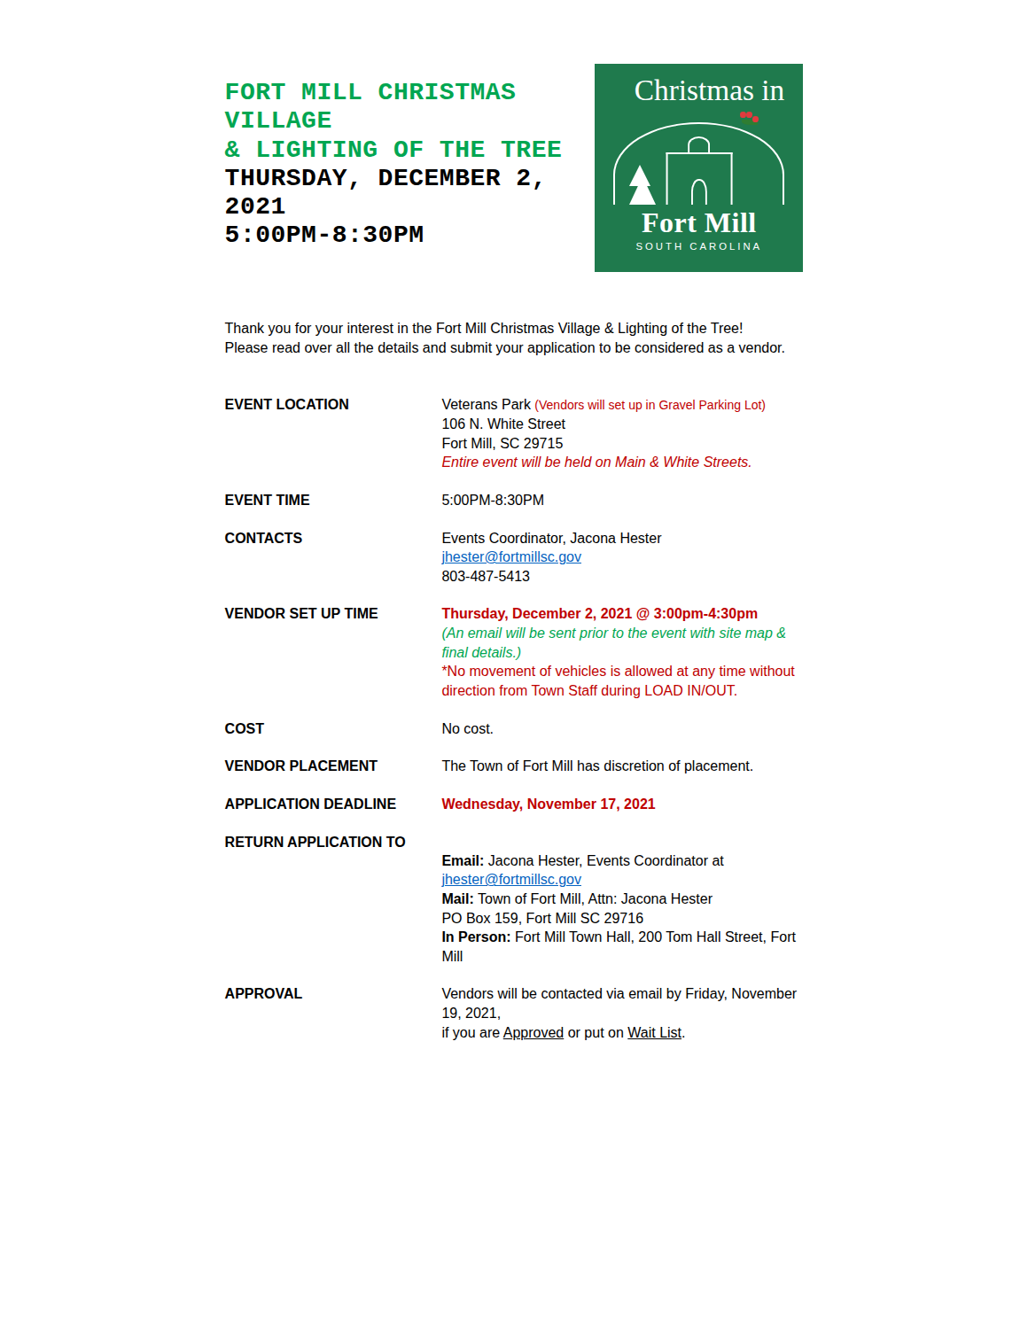FORT MILL CHRISTMAS VILLAGE
& LIGHTING OF THE TREE
THURSDAY, DECEMBER 2, 2021
5:00PM-8:30PM
Christmas in
Fort Mill
SOUTH CAROLINA
Thank you for your interest in the Fort Mill Christmas Village & Lighting of the Tree!
Please read over all the details and submit your application to be considered as a vendor.
| EVENT LOCATION | Veterans Park (Vendors will set up in Gravel Parking Lot) 106 N. White Street Fort Mill, SC 29715 Entire event will be held on Main & White Streets. |
| EVENT TIME | 5:00PM-8:30PM |
| CONTACTS | Events Coordinator, Jacona Hester jhester@fortmillsc.gov 803-487-5413 |
| VENDOR SET UP TIME | Thursday, December 2, 2021 @ 3:00pm-4:30pm (An email will be sent prior to the event with site map & final details.) *No movement of vehicles is allowed at any time without direction from Town Staff during LOAD IN/OUT. |
| COST | No cost. |
| VENDOR PLACEMENT | The Town of Fort Mill has discretion of placement. |
| APPLICATION DEADLINE | Wednesday, November 17, 2021 |
| RETURN APPLICATION TO | Email: Jacona Hester, Events Coordinator at jhester@fortmillsc.gov Mail: Town of Fort Mill, Attn: Jacona Hester PO Box 159, Fort Mill SC 29716 In Person: Fort Mill Town Hall, 200 Tom Hall Street, Fort Mill |
| APPROVAL | Vendors will be contacted via email by Friday, November 19, 2021, if you are Approved or put on Wait List . |